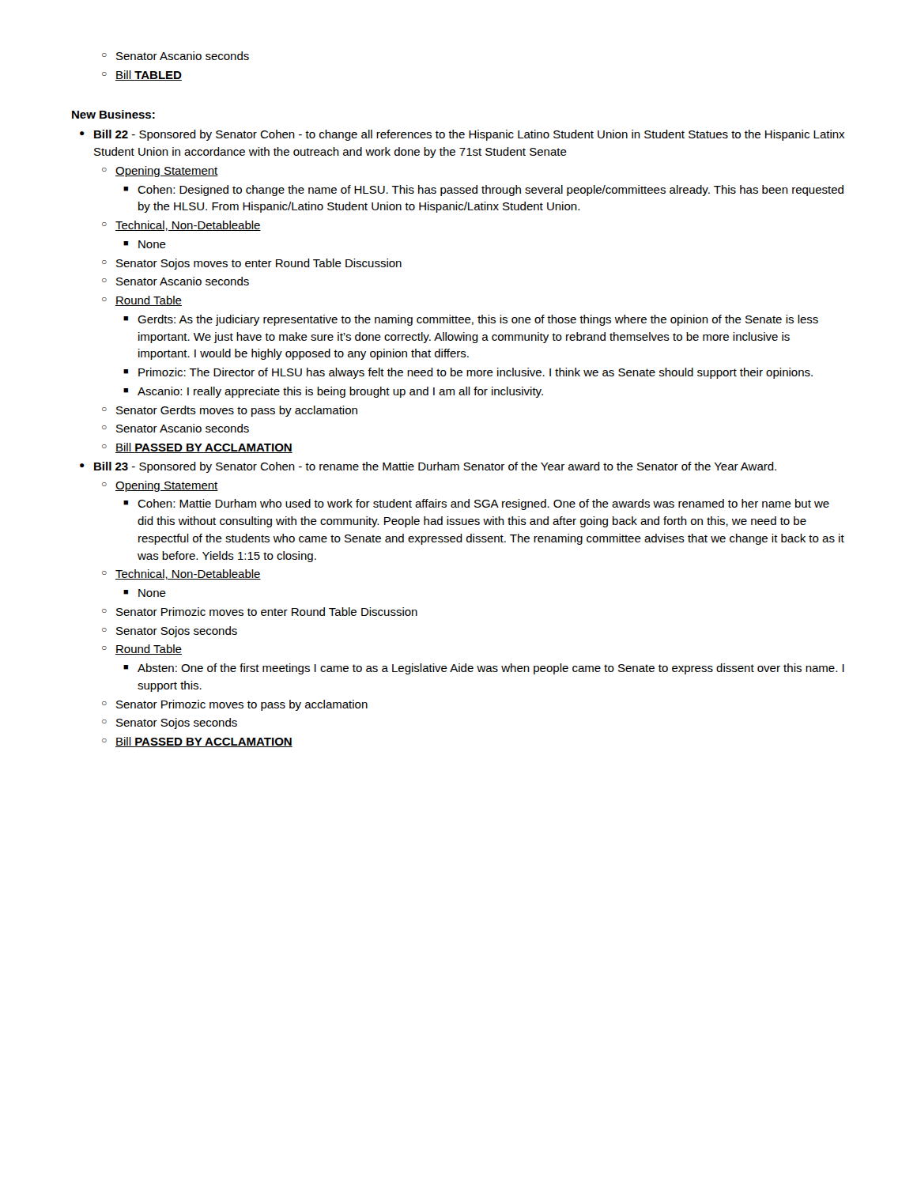Senator Ascanio seconds
Bill TABLED
New Business:
Bill 22 - Sponsored by Senator Cohen - to change all references to the Hispanic Latino Student Union in Student Statues to the Hispanic Latinx Student Union in accordance with the outreach and work done by the 71st Student Senate
Opening Statement
Cohen: Designed to change the name of HLSU. This has passed through several people/committees already. This has been requested by the HLSU. From Hispanic/Latino Student Union to Hispanic/Latinx Student Union.
Technical, Non-Detableable
None
Senator Sojos moves to enter Round Table Discussion
Senator Ascanio seconds
Round Table
Gerdts: As the judiciary representative to the naming committee, this is one of those things where the opinion of the Senate is less important. We just have to make sure it’s done correctly. Allowing a community to rebrand themselves to be more inclusive is important. I would be highly opposed to any opinion that differs.
Primozic: The Director of HLSU has always felt the need to be more inclusive. I think we as Senate should support their opinions.
Ascanio: I really appreciate this is being brought up and I am all for inclusivity.
Senator Gerdts moves to pass by acclamation
Senator Ascanio seconds
Bill PASSED BY ACCLAMATION
Bill 23 - Sponsored by Senator Cohen - to rename the Mattie Durham Senator of the Year award to the Senator of the Year Award.
Opening Statement
Cohen: Mattie Durham who used to work for student affairs and SGA resigned. One of the awards was renamed to her name but we did this without consulting with the community. People had issues with this and after going back and forth on this, we need to be respectful of the students who came to Senate and expressed dissent. The renaming committee advises that we change it back to as it was before. Yields 1:15 to closing.
Technical, Non-Detableable
None
Senator Primozic moves to enter Round Table Discussion
Senator Sojos seconds
Round Table
Absten: One of the first meetings I came to as a Legislative Aide was when people came to Senate to express dissent over this name. I support this.
Senator Primozic moves to pass by acclamation
Senator Sojos seconds
Bill PASSED BY ACCLAMATION